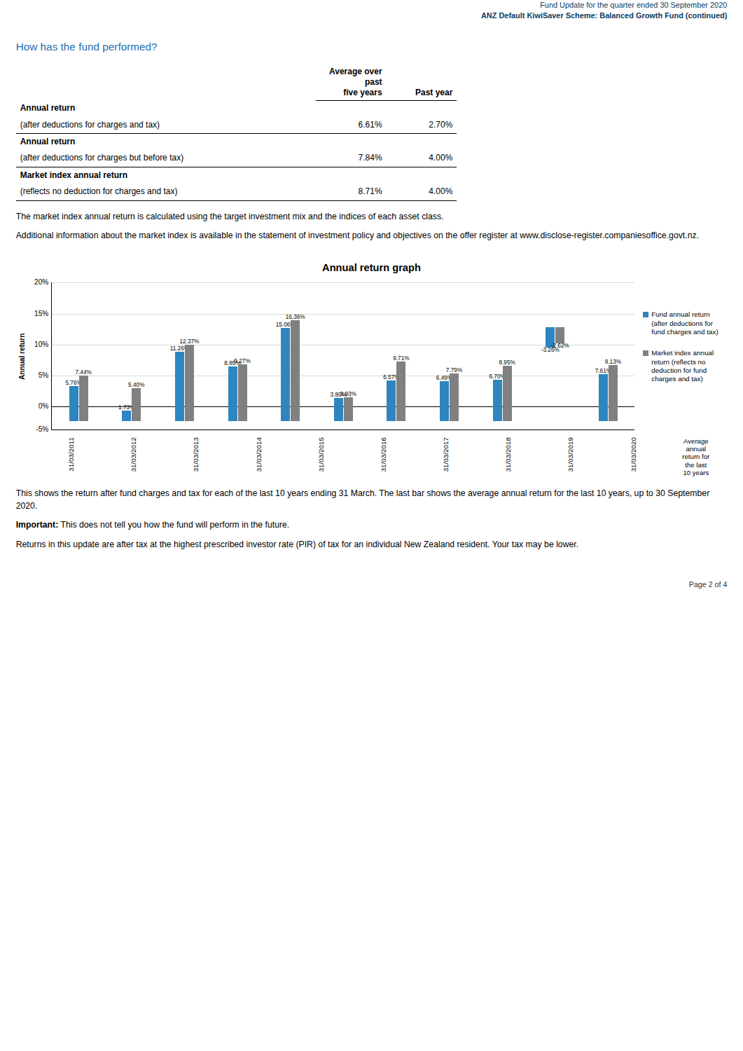Fund Update for the quarter ended 30 September 2020
ANZ Default KiwiSaver Scheme: Balanced Growth Fund (continued)
How has the fund performed?
| | Average over past five years | Past year |
| --- | --- | --- |
| Annual return | | |
| (after deductions for charges and tax) | 6.61% | 2.70% |
| Annual return | | |
| (after deductions for charges but before tax) | 7.84% | 4.00% |
| Market index annual return | | |
| (reflects no deduction for charges and tax) | 8.71% | 4.00% |
The market index annual return is calculated using the target investment mix and the indices of each asset class.
Additional information about the market index is available in the statement of investment policy and objectives on the offer register at www.disclose-register.companiesoffice.govt.nz.
Annual return graph
Annual return
20% 15% 10% 5% 0% -5%
5.76%
7.44%
1.73%
5.40%
11.26%
12.37%
8.85%
9.27%
15.06%
16.36%
3.80%
3.93%
6.57%
9.71%
6.49%
7.79%
6.70%
8.95%
-3.26%
-2.62%
7.61%
9.13%
Fund annual return (after deductions for fund charges and tax)
Market index annual return (reflects no deduction for fund charges and tax)
31/03/2011
31/03/2012
31/03/2013
31/03/2014
31/03/2015
31/03/2016
31/03/2017
31/03/2018
31/03/2019
31/03/2020
Average
annual
return for
the last
10 years
This shows the return after fund charges and tax for each of the last 10 years ending 31 March. The last bar shows the average annual return for the last 10 years, up to 30 September 2020.
Important: This does not tell you how the fund will perform in the future.
Returns in this update are after tax at the highest prescribed investor rate (PIR) of tax for an individual New Zealand resident. Your tax may be lower.
Page 2 of 4